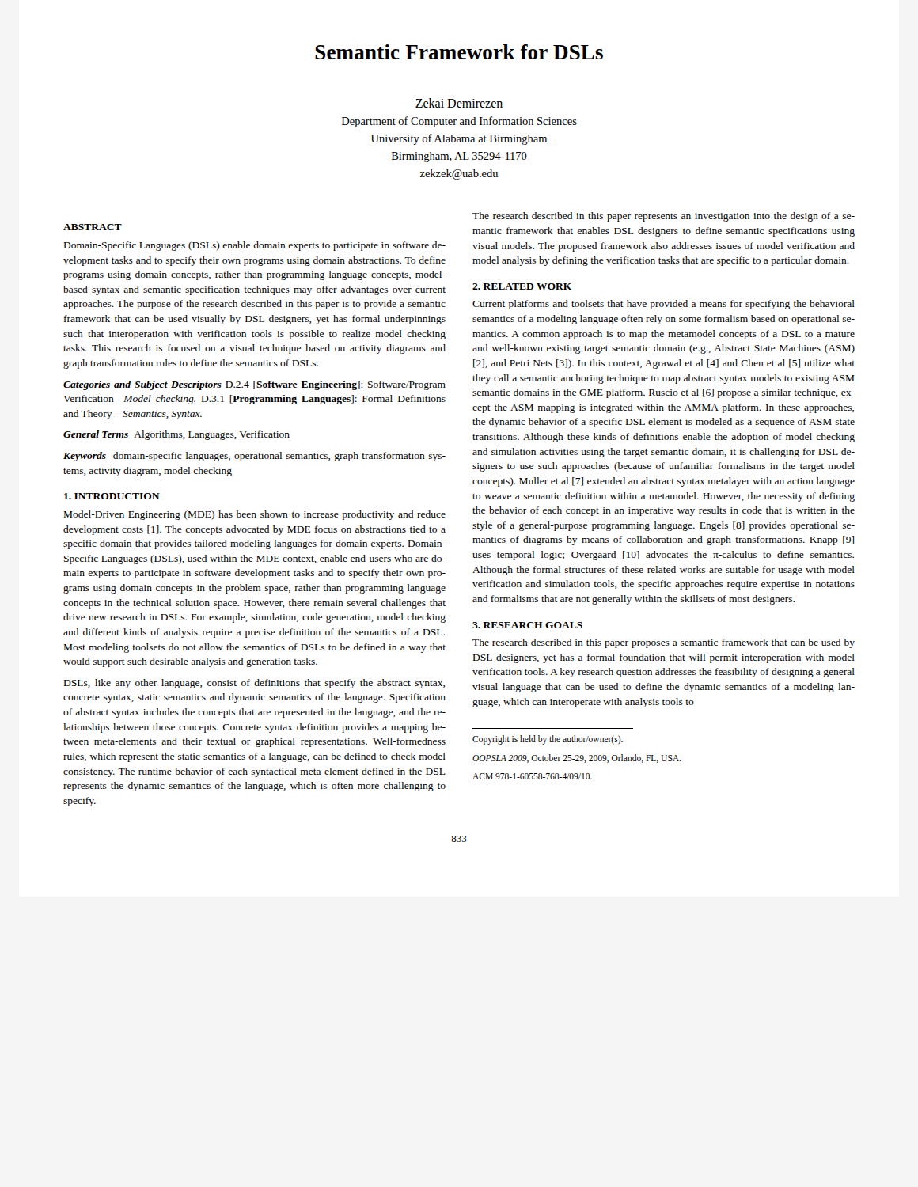Semantic Framework for DSLs
Zekai Demirezen
Department of Computer and Information Sciences
University of Alabama at Birmingham
Birmingham, AL 35294-1170
zekzek@uab.edu
Abstract
Domain-Specific Languages (DSLs) enable domain experts to participate in software development tasks and to specify their own programs using domain abstractions. To define programs using domain concepts, rather than programming language concepts, model-based syntax and semantic specification techniques may offer advantages over current approaches. The purpose of the research described in this paper is to provide a semantic framework that can be used visually by DSL designers, yet has formal underpinnings such that interoperation with verification tools is possible to realize model checking tasks. This research is focused on a visual technique based on activity diagrams and graph transformation rules to define the semantics of DSLs.
Categories and Subject Descriptors D.2.4 [Software Engineering]: Software/Program Verification– Model checking. D.3.1 [Programming Languages]: Formal Definitions and Theory – Semantics, Syntax.
General Terms Algorithms, Languages, Verification
Keywords domain-specific languages, operational semantics, graph transformation systems, activity diagram, model checking
1. Introduction
Model-Driven Engineering (MDE) has been shown to increase productivity and reduce development costs [1]. The concepts advocated by MDE focus on abstractions tied to a specific domain that provides tailored modeling languages for domain experts. Domain-Specific Languages (DSLs), used within the MDE context, enable end-users who are domain experts to participate in software development tasks and to specify their own programs using domain concepts in the problem space, rather than programming language concepts in the technical solution space. However, there remain several challenges that drive new research in DSLs. For example, simulation, code generation, model checking and different kinds of analysis require a precise definition of the semantics of a DSL. Most modeling toolsets do not allow the semantics of DSLs to be defined in a way that would support such desirable analysis and generation tasks.
DSLs, like any other language, consist of definitions that specify the abstract syntax, concrete syntax, static semantics and dynamic semantics of the language. Specification of abstract syntax includes the concepts that are represented in the language, and the relationships between those concepts. Concrete syntax definition provides a mapping between meta-elements and their textual or graphical representations. Well-formedness rules, which represent the static semantics of a language, can be defined to check model consistency. The runtime behavior of each syntactical meta-element defined in the DSL represents the dynamic semantics of the language, which is often more challenging to specify.
The research described in this paper represents an investigation into the design of a semantic framework that enables DSL designers to define semantic specifications using visual models. The proposed framework also addresses issues of model verification and model analysis by defining the verification tasks that are specific to a particular domain.
2. Related Work
Current platforms and toolsets that have provided a means for specifying the behavioral semantics of a modeling language often rely on some formalism based on operational semantics. A common approach is to map the metamodel concepts of a DSL to a mature and well-known existing target semantic domain (e.g., Abstract State Machines (ASM) [2], and Petri Nets [3]). In this context, Agrawal et al [4] and Chen et al [5] utilize what they call a semantic anchoring technique to map abstract syntax models to existing ASM semantic domains in the GME platform. Ruscio et al [6] propose a similar technique, except the ASM mapping is integrated within the AMMA platform. In these approaches, the dynamic behavior of a specific DSL element is modeled as a sequence of ASM state transitions. Although these kinds of definitions enable the adoption of model checking and simulation activities using the target semantic domain, it is challenging for DSL designers to use such approaches (because of unfamiliar formalisms in the target model concepts). Muller et al [7] extended an abstract syntax metalayer with an action language to weave a semantic definition within a metamodel. However, the necessity of defining the behavior of each concept in an imperative way results in code that is written in the style of a general-purpose programming language. Engels [8] provides operational semantics of diagrams by means of collaboration and graph transformations. Knapp [9] uses temporal logic; Overgaard [10] advocates the π-calculus to define semantics. Although the formal structures of these related works are suitable for usage with model verification and simulation tools, the specific approaches require expertise in notations and formalisms that are not generally within the skillsets of most designers.
3. Research Goals
The research described in this paper proposes a semantic framework that can be used by DSL designers, yet has a formal foundation that will permit interoperation with model verification tools. A key research question addresses the feasibility of designing a general visual language that can be used to define the dynamic semantics of a modeling language, which can interoperate with analysis tools to
Copyright is held by the author/owner(s).
OOPSLA 2009, October 25-29, 2009, Orlando, FL, USA.
ACM 978-1-60558-768-4/09/10.
833